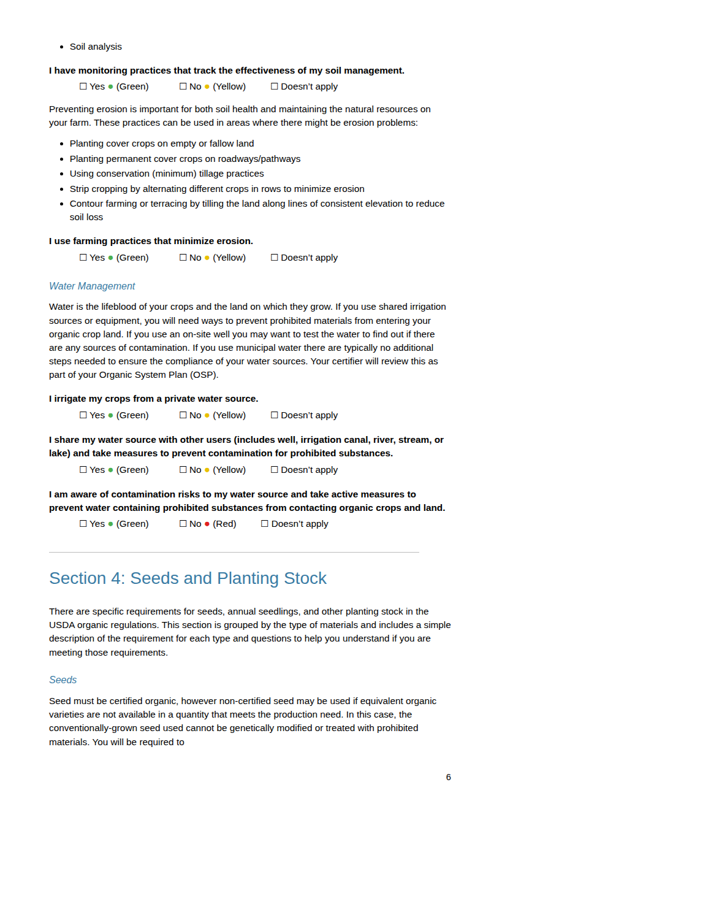Soil analysis
I have monitoring practices that track the effectiveness of my soil management.
☐ Yes ● (Green) ☐ No ● (Yellow) ☐ Doesn’t apply
Preventing erosion is important for both soil health and maintaining the natural resources on your farm. These practices can be used in areas where there might be erosion problems:
Planting cover crops on empty or fallow land
Planting permanent cover crops on roadways/pathways
Using conservation (minimum) tillage practices
Strip cropping by alternating different crops in rows to minimize erosion
Contour farming or terracing by tilling the land along lines of consistent elevation to reduce soil loss
I use farming practices that minimize erosion.
☐ Yes ● (Green) ☐ No ● (Yellow) ☐ Doesn’t apply
Water Management
Water is the lifeblood of your crops and the land on which they grow. If you use shared irrigation sources or equipment, you will need ways to prevent prohibited materials from entering your organic crop land. If you use an on-site well you may want to test the water to find out if there are any sources of contamination. If you use municipal water there are typically no additional steps needed to ensure the compliance of your water sources. Your certifier will review this as part of your Organic System Plan (OSP).
I irrigate my crops from a private water source.
☐ Yes ● (Green) ☐ No ● (Yellow) ☐ Doesn’t apply
I share my water source with other users (includes well, irrigation canal, river, stream, or lake) and take measures to prevent contamination for prohibited substances.
☐ Yes ● (Green) ☐ No ● (Yellow) ☐ Doesn’t apply
I am aware of contamination risks to my water source and take active measures to prevent water containing prohibited substances from contacting organic crops and land.
☐ Yes ● (Green) ☐ No ● (Red) ☐ Doesn’t apply
Section 4: Seeds and Planting Stock
There are specific requirements for seeds, annual seedlings, and other planting stock in the USDA organic regulations. This section is grouped by the type of materials and includes a simple description of the requirement for each type and questions to help you understand if you are meeting those requirements.
Seeds
Seed must be certified organic, however non-certified seed may be used if equivalent organic varieties are not available in a quantity that meets the production need. In this case, the conventionally-grown seed used cannot be genetically modified or treated with prohibited materials. You will be required to
6